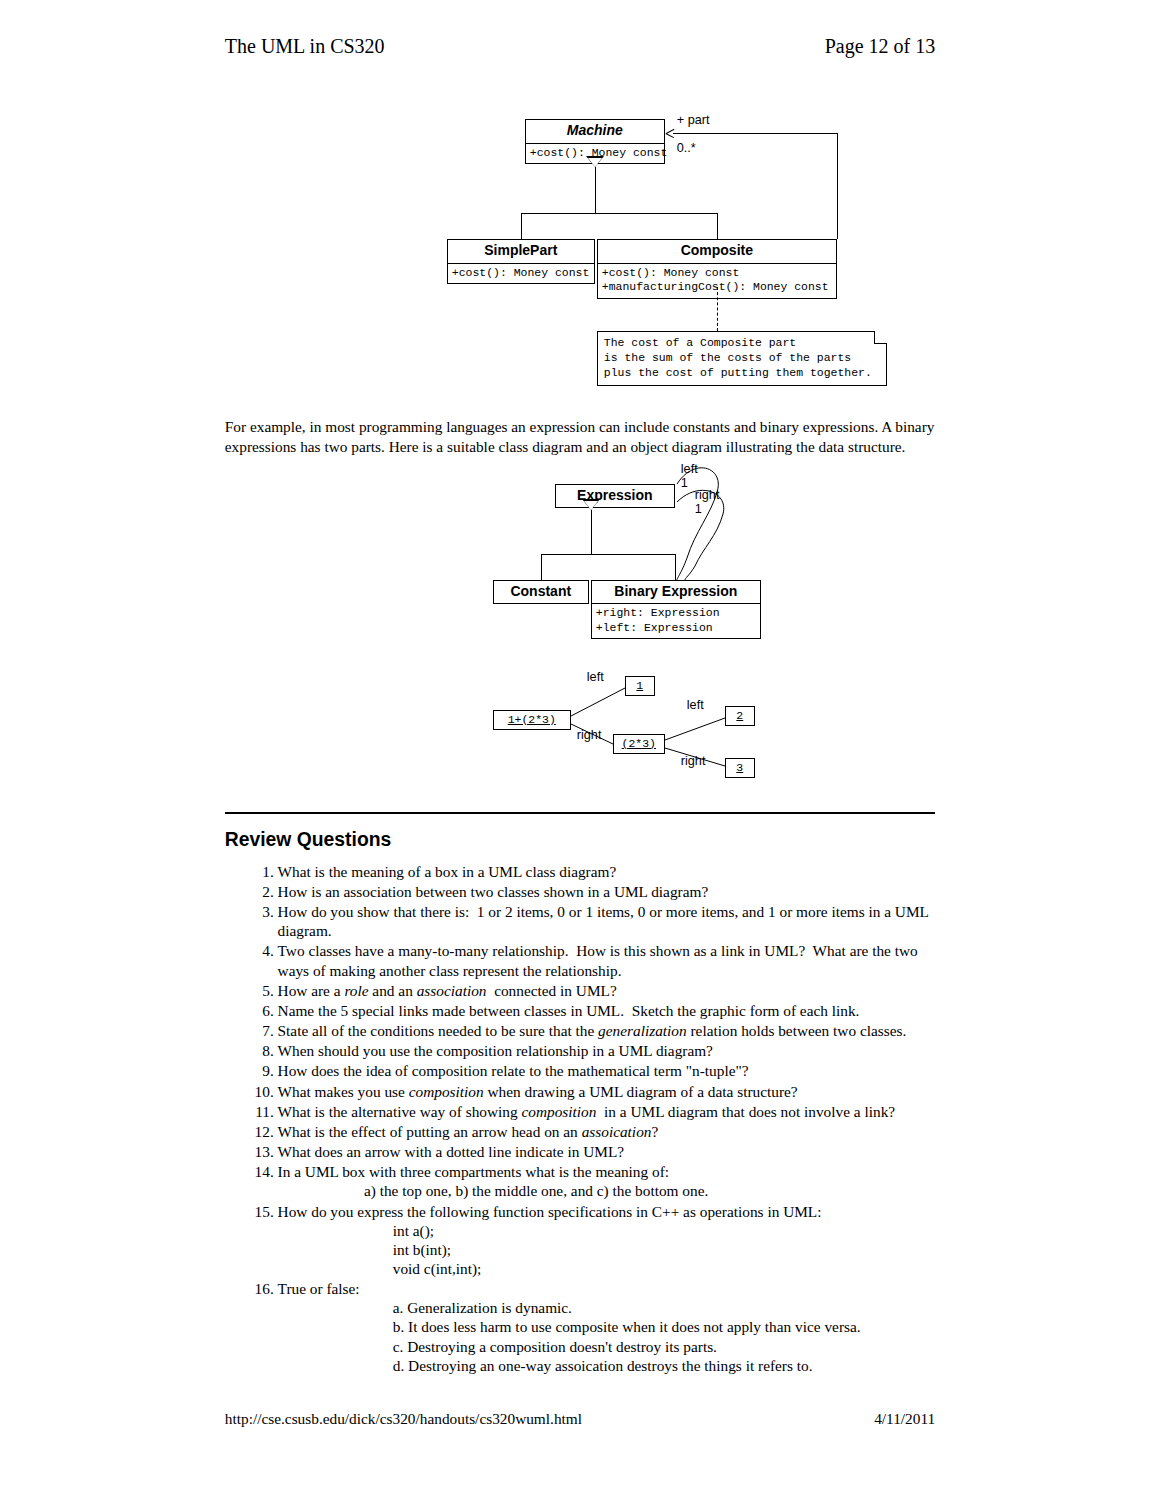The UML in CS320
Page 12 of 13
Machine
+cost(): Money const
SimplePart
+cost(): Money const
Composite
+cost(): Money const
+manufacturingCost(): Money const
+ part
0..*
The cost of a Composite part
is the sum of the costs of the parts
plus the cost of putting them together.
For example, in most programming languages an expression can include constants and binary expressions. A binary expressions has two parts. Here is a suitable class diagram and an object diagram illustrating the data structure.
Expression
Constant
Binary Expression
+right: Expression
+left: Expression
left
1
right
1
1+(2*3)
1
(2*3)
2
3
left
right
left
right
Review Questions
What is the meaning of a box in a UML class diagram?
How is an association between two classes shown in a UML diagram?
How do you show that there is: 1 or 2 items, 0 or 1 items, 0 or more items, and 1 or more items in a UML diagram.
Two classes have a many-to-many relationship. How is this shown as a link in UML? What are the two ways of making another class represent the relationship.
How are a role and an association connected in UML?
Name the 5 special links made between classes in UML. Sketch the graphic form of each link.
State all of the conditions needed to be sure that the generalization relation holds between two classes.
When should you use the composition relationship in a UML diagram?
How does the idea of composition relate to the mathematical term "n-tuple"?
What makes you use composition when drawing a UML diagram of a data structure?
What is the alternative way of showing composition in a UML diagram that does not involve a link?
What is the effect of putting an arrow head on an assoication?
What does an arrow with a dotted line indicate in UML?
In a UML box with three compartments what is the meaning of:
a) the top one, b) the middle one, and c) the bottom one.
How do you express the following function specifications in C++ as operations in UML:
int a();
int b(int);
void c(int,int);
True or false:
a. Generalization is dynamic.
b. It does less harm to use composite when it does not apply than vice versa.
c. Destroying a composition doesn't destroy its parts.
d. Destroying an one-way assoication destroys the things it refers to.
http://cse.csusb.edu/dick/cs320/handouts/cs320wuml.html
4/11/2011